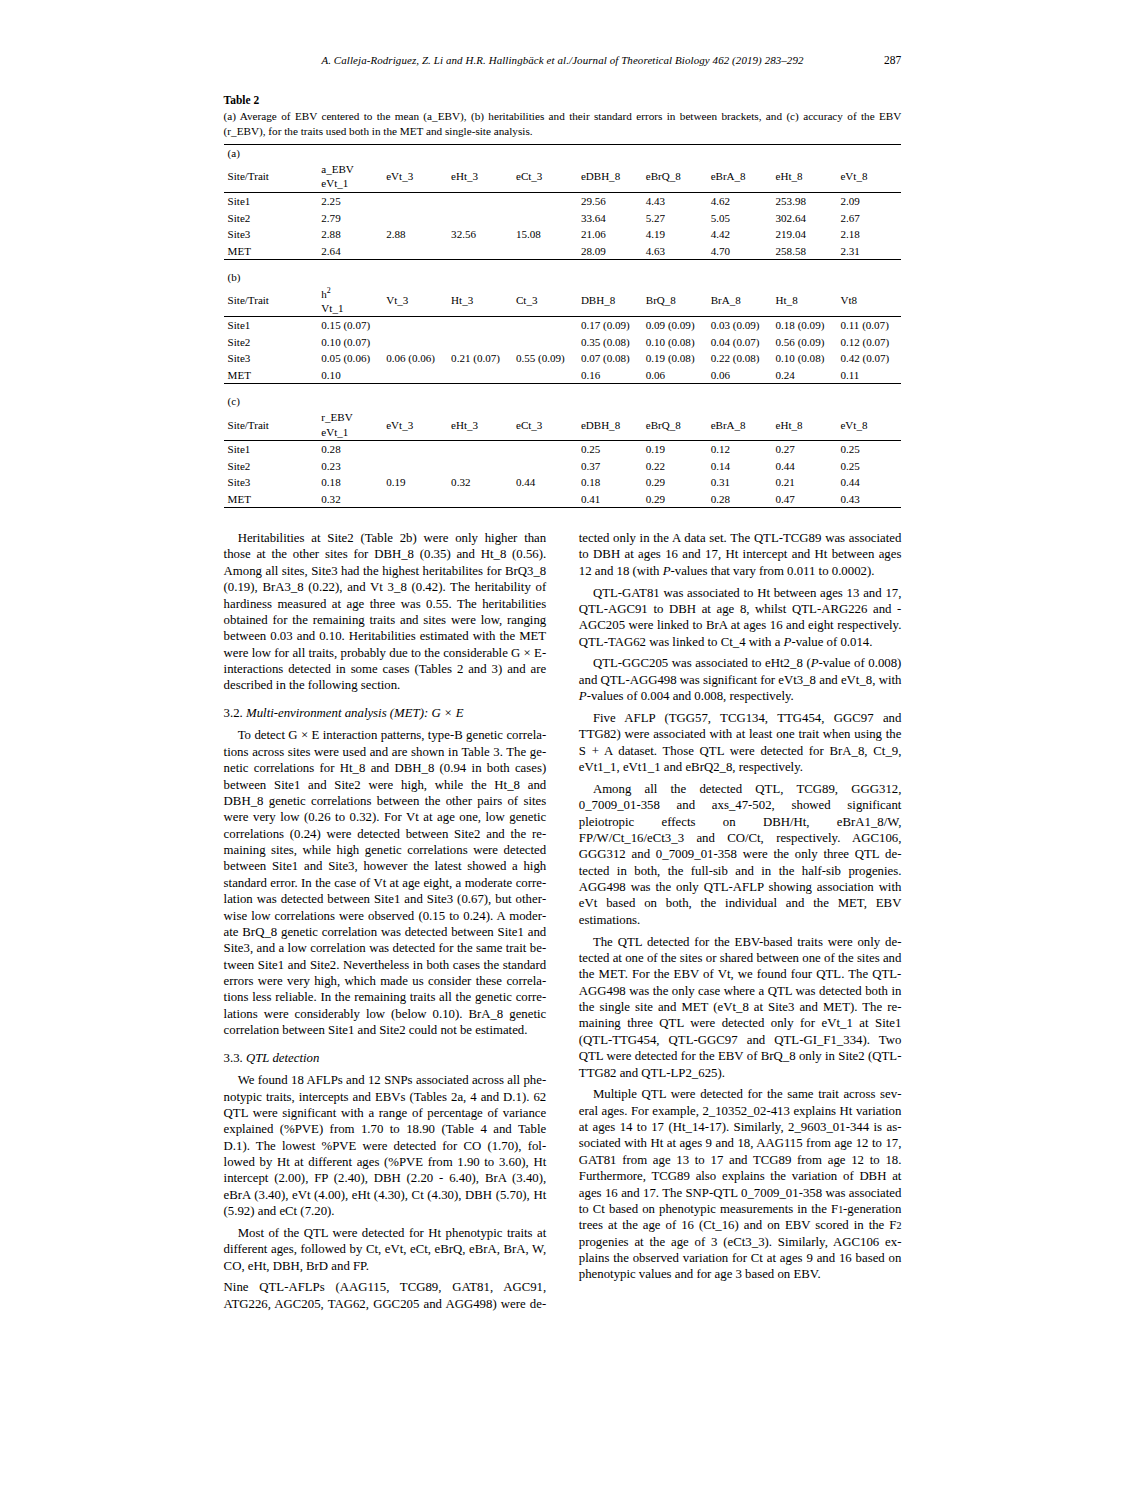A. Calleja-Rodriguez, Z. Li and H.R. Hallingbäck et al./Journal of Theoretical Biology 462 (2019) 283–292 287
Table 2
(a) Average of EBV centered to the mean (a_EBV), (b) heritabilities and their standard errors in between brackets, and (c) accuracy of the EBV (r_EBV), for the traits used both in the MET and single-site analysis.
| (a) | | | | | | | | | |
| Site/Trait | a_EBV eVt_1 | eVt_3 | eHt_3 | eCt_3 | eDBH_8 | eBrQ_8 | eBrA_8 | eHt_8 | eVt_8 |
| Site1 | 2.25 | | | | 29.56 | 4.43 | 4.62 | 253.98 | 2.09 |
| Site2 | 2.79 | | | | 33.64 | 5.27 | 5.05 | 302.64 | 2.67 |
| Site3 | 2.88 | 2.88 | 32.56 | 15.08 | 21.06 | 4.19 | 4.42 | 219.04 | 2.18 |
| MET | 2.64 | | | | 28.09 | 4.63 | 4.70 | 258.58 | 2.31 |
| (b) | | | | | | | | | |
| Site/Trait | h 2 Vt_1 | Vt_3 | Ht_3 | Ct_3 | DBH_8 | BrQ_8 | BrA_8 | Ht_8 | Vt8 |
| Site1 | 0.15 (0.07) | | | | 0.17 (0.09) | 0.09 (0.09) | 0.03 (0.09) | 0.18 (0.09) | 0.11 (0.07) |
| Site2 | 0.10 (0.07) | | | | 0.35 (0.08) | 0.10 (0.08) | 0.04 (0.07) | 0.56 (0.09) | 0.12 (0.07) |
| Site3 | 0.05 (0.06) | 0.06 (0.06) | 0.21 (0.07) | 0.55 (0.09) | 0.07 (0.08) | 0.19 (0.08) | 0.22 (0.08) | 0.10 (0.08) | 0.42 (0.07) |
| MET | 0.10 | | | | 0.16 | 0.06 | 0.06 | 0.24 | 0.11 |
| (c) | | | | | | | | | |
| Site/Trait | r_EBV eVt_1 | eVt_3 | eHt_3 | eCt_3 | eDBH_8 | eBrQ_8 | eBrA_8 | eHt_8 | eVt_8 |
| Site1 | 0.28 | | | | 0.25 | 0.19 | 0.12 | 0.27 | 0.25 |
| Site2 | 0.23 | | | | 0.37 | 0.22 | 0.14 | 0.44 | 0.25 |
| Site3 | 0.18 | 0.19 | 0.32 | 0.44 | 0.18 | 0.29 | 0.31 | 0.21 | 0.44 |
| MET | 0.32 | | | | 0.41 | 0.29 | 0.28 | 0.47 | 0.43 |
Heritabilities at Site2 (Table 2b) were only higher than those at the other sites for DBH_8 (0.35) and Ht_8 (0.56). Among all sites, Site3 had the highest heritabilites for BrQ3_8 (0.19), BrA3_8 (0.22), and Vt 3_8 (0.42). The heritability of hardiness measured at age three was 0.55. The heritabilities obtained for the remaining traits and sites were low, ranging between 0.03 and 0.10. Heritabilities estimated with the MET were low for all traits, probably due to the considerable G × E-interactions detected in some cases (Tables 2 and 3) and are described in the following section.
3.2. Multi-environment analysis (MET): G × E
To detect G × E interaction patterns, type-B genetic correlations across sites were used and are shown in Table 3. The genetic correlations for Ht_8 and DBH_8 (0.94 in both cases) between Site1 and Site2 were high, while the Ht_8 and DBH_8 genetic correlations between the other pairs of sites were very low (0.26 to 0.32). For Vt at age one, low genetic correlations (0.24) were detected between Site2 and the remaining sites, while high genetic correlations were detected between Site1 and Site3, however the latest showed a high standard error. In the case of Vt at age eight, a moderate correlation was detected between Site1 and Site3 (0.67), but otherwise low correlations were observed (0.15 to 0.24). A moderate BrQ_8 genetic correlation was detected between Site1 and Site3, and a low correlation was detected for the same trait between Site1 and Site2. Nevertheless in both cases the standard errors were very high, which made us consider these correlations less reliable. In the remaining traits all the genetic correlations were considerably low (below 0.10). BrA_8 genetic correlation between Site1 and Site2 could not be estimated.
3.3. QTL detection
We found 18 AFLPs and 12 SNPs associated across all phenotypic traits, intercepts and EBVs (Tables 2a, 4 and D.1). 62 QTL were significant with a range of percentage of variance explained (%PVE) from 1.70 to 18.90 (Table 4 and Table D.1). The lowest %PVE were detected for CO (1.70), followed by Ht at different ages (%PVE from 1.90 to 3.60), Ht intercept (2.00), FP (2.40), DBH (2.20 - 6.40), BrA (3.40), eBrA (3.40), eVt (4.00), eHt (4.30), Ct (4.30), DBH (5.70), Ht (5.92) and eCt (7.20).
Most of the QTL were detected for Ht phenotypic traits at different ages, followed by Ct, eVt, eCt, eBrQ, eBrA, BrA, W, CO, eHt, DBH, BrD and FP.
Nine QTL-AFLPs (AAG115, TCG89, GAT81, AGC91, ATG226, AGC205, TAG62, GGC205 and AGG498) were detected only in the A data set. The QTL-TCG89 was associated to DBH at ages 16 and 17, Ht intercept and Ht between ages 12 and 18 (with P-values that vary from 0.011 to 0.0002).
QTL-GAT81 was associated to Ht between ages 13 and 17, QTL-AGC91 to DBH at age 8, whilst QTL-ARG226 and -AGC205 were linked to BrA at ages 16 and eight respectively. QTL-TAG62 was linked to Ct_4 with a P-value of 0.014.
QTL-GGC205 was associated to eHt2_8 (P-value of 0.008) and QTL-AGG498 was significant for eVt3_8 and eVt_8, with P-values of 0.004 and 0.008, respectively.
Five AFLP (TGG57, TCG134, TTG454, GGC97 and TTG82) were associated with at least one trait when using the S + A dataset. Those QTL were detected for BrA_8, Ct_9, eVt1_1, eVt1_1 and eBrQ2_8, respectively.
Among all the detected QTL, TCG89, GGG312, 0_7009_01-358 and axs_47-502, showed significant pleiotropic effects on DBH/Ht, eBrA1_8/W, FP/W/Ct_16/eCt3_3 and CO/Ct, respectively. AGC106, GGG312 and 0_7009_01-358 were the only three QTL detected in both, the full-sib and in the half-sib progenies. AGG498 was the only QTL-AFLP showing association with eVt based on both, the individual and the MET, EBV estimations.
The QTL detected for the EBV-based traits were only detected at one of the sites or shared between one of the sites and the MET. For the EBV of Vt, we found four QTL. The QTL-AGG498 was the only case where a QTL was detected both in the single site and MET (eVt_8 at Site3 and MET). The remaining three QTL were detected only for eVt_1 at Site1 (QTL-TTG454, QTL-GGC97 and QTL-GI_F1_334). Two QTL were detected for the EBV of BrQ_8 only in Site2 (QTL-TTG82 and QTL-LP2_625).
Multiple QTL were detected for the same trait across several ages. For example, 2_10352_02-413 explains Ht variation at ages 14 to 17 (Ht_14-17). Similarly, 2_9603_01-344 is associated with Ht at ages 9 and 18, AAG115 from age 12 to 17, GAT81 from age 13 to 17 and TCG89 from age 12 to 18. Furthermore, TCG89 also explains the variation of DBH at ages 16 and 17. The SNP-QTL 0_7009_01-358 was associated to Ct based on phenotypic measurements in the F1-generation trees at the age of 16 (Ct_16) and on EBV scored in the F2 progenies at the age of 3 (eCt3_3). Similarly, AGC106 explains the observed variation for Ct at ages 9 and 16 based on phenotypic values and for age 3 based on EBV.